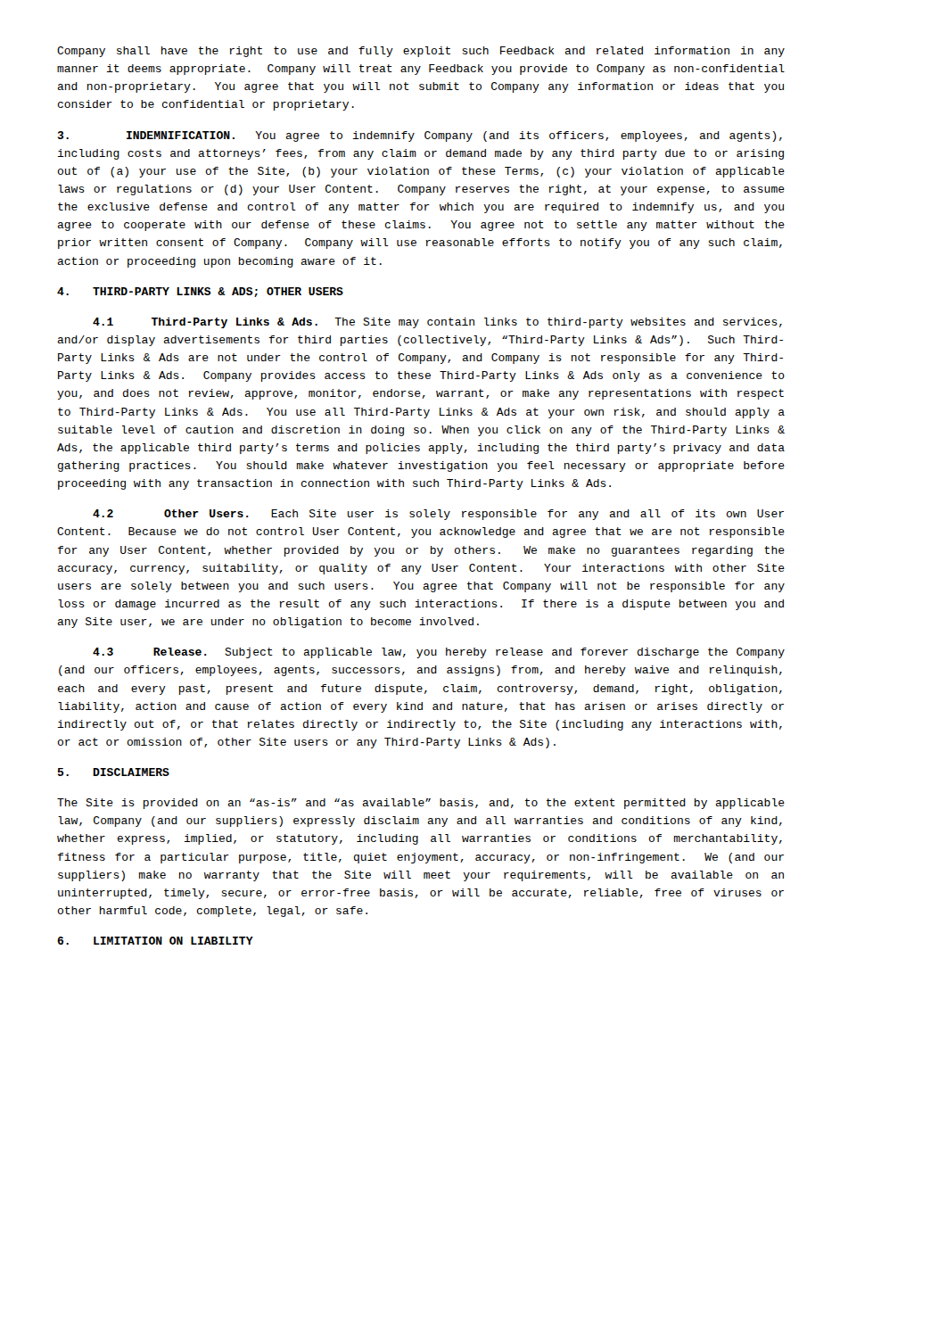Company shall have the right to use and fully exploit such Feedback and related information in any manner it deems appropriate. Company will treat any Feedback you provide to Company as non-confidential and non-proprietary. You agree that you will not submit to Company any information or ideas that you consider to be confidential or proprietary.
3. INDEMNIFICATION. You agree to indemnify Company (and its officers, employees, and agents), including costs and attorneys’ fees, from any claim or demand made by any third party due to or arising out of (a) your use of the Site, (b) your violation of these Terms, (c) your violation of applicable laws or regulations or (d) your User Content. Company reserves the right, at your expense, to assume the exclusive defense and control of any matter for which you are required to indemnify us, and you agree to cooperate with our defense of these claims. You agree not to settle any matter without the prior written consent of Company. Company will use reasonable efforts to notify you of any such claim, action or proceeding upon becoming aware of it.
4. THIRD-PARTY LINKS & ADS; OTHER USERS
4.1 Third-Party Links & Ads. The Site may contain links to third-party websites and services, and/or display advertisements for third parties (collectively, “Third-Party Links & Ads”). Such Third-Party Links & Ads are not under the control of Company, and Company is not responsible for any Third-Party Links & Ads. Company provides access to these Third-Party Links & Ads only as a convenience to you, and does not review, approve, monitor, endorse, warrant, or make any representations with respect to Third-Party Links & Ads. You use all Third-Party Links & Ads at your own risk, and should apply a suitable level of caution and discretion in doing so. When you click on any of the Third-Party Links & Ads, the applicable third party’s terms and policies apply, including the third party’s privacy and data gathering practices. You should make whatever investigation you feel necessary or appropriate before proceeding with any transaction in connection with such Third-Party Links & Ads.
4.2 Other Users. Each Site user is solely responsible for any and all of its own User Content. Because we do not control User Content, you acknowledge and agree that we are not responsible for any User Content, whether provided by you or by others. We make no guarantees regarding the accuracy, currency, suitability, or quality of any User Content. Your interactions with other Site users are solely between you and such users. You agree that Company will not be responsible for any loss or damage incurred as the result of any such interactions. If there is a dispute between you and any Site user, we are under no obligation to become involved.
4.3 Release. Subject to applicable law, you hereby release and forever discharge the Company (and our officers, employees, agents, successors, and assigns) from, and hereby waive and relinquish, each and every past, present and future dispute, claim, controversy, demand, right, obligation, liability, action and cause of action of every kind and nature, that has arisen or arises directly or indirectly out of, or that relates directly or indirectly to, the Site (including any interactions with, or act or omission of, other Site users or any Third-Party Links & Ads).
5. DISCLAIMERS
The Site is provided on an “as-is” and “as available” basis, and, to the extent permitted by applicable law, Company (and our suppliers) expressly disclaim any and all warranties and conditions of any kind, whether express, implied, or statutory, including all warranties or conditions of merchantability, fitness for a particular purpose, title, quiet enjoyment, accuracy, or non-infringement. We (and our suppliers) make no warranty that the Site will meet your requirements, will be available on an uninterrupted, timely, secure, or error-free basis, or will be accurate, reliable, free of viruses or other harmful code, complete, legal, or safe.
6. LIMITATION ON LIABILITY